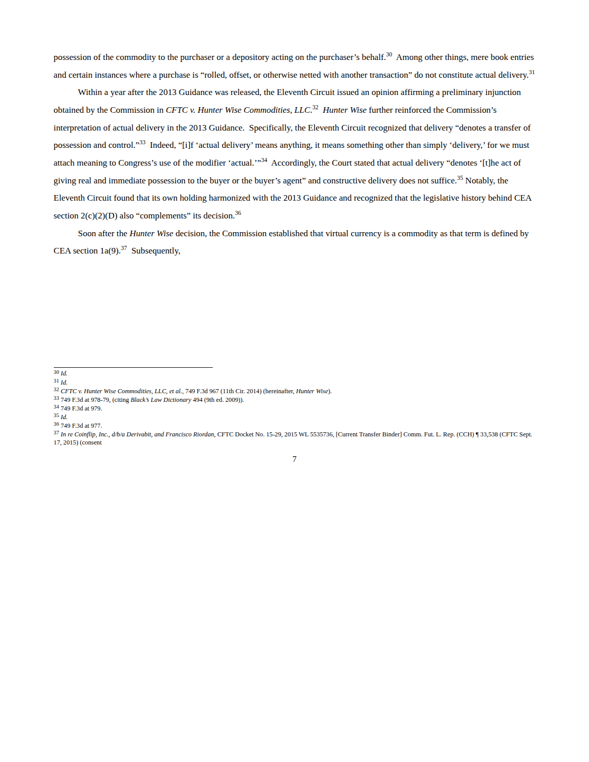possession of the commodity to the purchaser or a depository acting on the purchaser’s behalf.30 Among other things, mere book entries and certain instances where a purchase is “rolled, offset, or otherwise netted with another transaction” do not constitute actual delivery.31
Within a year after the 2013 Guidance was released, the Eleventh Circuit issued an opinion affirming a preliminary injunction obtained by the Commission in CFTC v. Hunter Wise Commodities, LLC.32 Hunter Wise further reinforced the Commission’s interpretation of actual delivery in the 2013 Guidance. Specifically, the Eleventh Circuit recognized that delivery “denotes a transfer of possession and control.”33 Indeed, “[i]f ‘actual delivery’ means anything, it means something other than simply ‘delivery,’ for we must attach meaning to Congress’s use of the modifier ‘actual.’”34 Accordingly, the Court stated that actual delivery “denotes ‘[t]he act of giving real and immediate possession to the buyer or the buyer’s agent” and constructive delivery does not suffice.35 Notably, the Eleventh Circuit found that its own holding harmonized with the 2013 Guidance and recognized that the legislative history behind CEA section 2(c)(2)(D) also “complements” its decision.36
Soon after the Hunter Wise decision, the Commission established that virtual currency is a commodity as that term is defined by CEA section 1a(9).37 Subsequently,
30 Id.
31 Id.
32 CFTC v. Hunter Wise Commodities, LLC, et al., 749 F.3d 967 (11th Cir. 2014) (hereinafter, Hunter Wise).
33 749 F.3d at 978-79, (citing Black’s Law Dictionary 494 (9th ed. 2009)).
34 749 F.3d at 979.
35 Id.
36 749 F.3d at 977.
37 In re Coinflip, Inc., d/b/a Derivabit, and Francisco Riordan, CFTC Docket No. 15-29, 2015 WL 5535736, [Current Transfer Binder] Comm. Fut. L. Rep. (CCH) ¶ 33,538 (CFTC Sept. 17, 2015) (consent
7